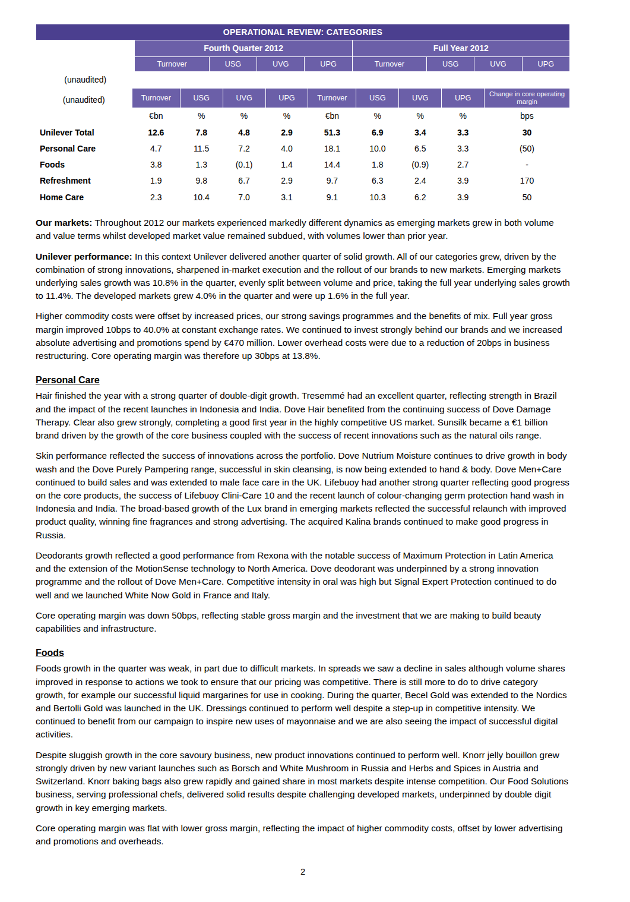| OPERATIONAL REVIEW: CATEGORIES |
| | Fourth Quarter 2012 | Full Year 2012 |
| Turnover | USG | UVG | UPG | Turnover | USG | UVG | UPG |
| (unaudited) | | |
| (unaudited) | Turnover | USG | UVG | UPG | Turnover | USG | UVG | UPG | Change in core operating margin |
| | €bn | % | % | % | €bn | % | % | % | bps |
| Unilever Total | 12.6 | 7.8 | 4.8 | 2.9 | 51.3 | 6.9 | 3.4 | 3.3 | 30 |
| Personal Care | 4.7 | 11.5 | 7.2 | 4.0 | 18.1 | 10.0 | 6.5 | 3.3 | (50) |
| Foods | 3.8 | 1.3 | (0.1) | 1.4 | 14.4 | 1.8 | (0.9) | 2.7 | - |
| Refreshment | 1.9 | 9.8 | 6.7 | 2.9 | 9.7 | 6.3 | 2.4 | 3.9 | 170 |
| Home Care | 2.3 | 10.4 | 7.0 | 3.1 | 9.1 | 10.3 | 6.2 | 3.9 | 50 |
Our markets: Throughout 2012 our markets experienced markedly different dynamics as emerging markets grew in both volume and value terms whilst developed market value remained subdued, with volumes lower than prior year.
Unilever performance: In this context Unilever delivered another quarter of solid growth. All of our categories grew, driven by the combination of strong innovations, sharpened in-market execution and the rollout of our brands to new markets. Emerging markets underlying sales growth was 10.8% in the quarter, evenly split between volume and price, taking the full year underlying sales growth to 11.4%. The developed markets grew 4.0% in the quarter and were up 1.6% in the full year.
Higher commodity costs were offset by increased prices, our strong savings programmes and the benefits of mix. Full year gross margin improved 10bps to 40.0% at constant exchange rates. We continued to invest strongly behind our brands and we increased absolute advertising and promotions spend by €470 million. Lower overhead costs were due to a reduction of 20bps in business restructuring. Core operating margin was therefore up 30bps at 13.8%.
Personal Care
Hair finished the year with a strong quarter of double-digit growth. Tresemmé had an excellent quarter, reflecting strength in Brazil and the impact of the recent launches in Indonesia and India. Dove Hair benefited from the continuing success of Dove Damage Therapy. Clear also grew strongly, completing a good first year in the highly competitive US market. Sunsilk became a €1 billion brand driven by the growth of the core business coupled with the success of recent innovations such as the natural oils range.
Skin performance reflected the success of innovations across the portfolio. Dove Nutrium Moisture continues to drive growth in body wash and the Dove Purely Pampering range, successful in skin cleansing, is now being extended to hand & body. Dove Men+Care continued to build sales and was extended to male face care in the UK. Lifebuoy had another strong quarter reflecting good progress on the core products, the success of Lifebuoy Clini-Care 10 and the recent launch of colour-changing germ protection hand wash in Indonesia and India. The broad-based growth of the Lux brand in emerging markets reflected the successful relaunch with improved product quality, winning fine fragrances and strong advertising. The acquired Kalina brands continued to make good progress in Russia.
Deodorants growth reflected a good performance from Rexona with the notable success of Maximum Protection in Latin America and the extension of the MotionSense technology to North America. Dove deodorant was underpinned by a strong innovation programme and the rollout of Dove Men+Care. Competitive intensity in oral was high but Signal Expert Protection continued to do well and we launched White Now Gold in France and Italy.
Core operating margin was down 50bps, reflecting stable gross margin and the investment that we are making to build beauty capabilities and infrastructure.
Foods
Foods growth in the quarter was weak, in part due to difficult markets. In spreads we saw a decline in sales although volume shares improved in response to actions we took to ensure that our pricing was competitive. There is still more to do to drive category growth, for example our successful liquid margarines for use in cooking. During the quarter, Becel Gold was extended to the Nordics and Bertolli Gold was launched in the UK. Dressings continued to perform well despite a step-up in competitive intensity. We continued to benefit from our campaign to inspire new uses of mayonnaise and we are also seeing the impact of successful digital activities.
Despite sluggish growth in the core savoury business, new product innovations continued to perform well. Knorr jelly bouillon grew strongly driven by new variant launches such as Borsch and White Mushroom in Russia and Herbs and Spices in Austria and Switzerland. Knorr baking bags also grew rapidly and gained share in most markets despite intense competition. Our Food Solutions business, serving professional chefs, delivered solid results despite challenging developed markets, underpinned by double digit growth in key emerging markets.
Core operating margin was flat with lower gross margin, reflecting the impact of higher commodity costs, offset by lower advertising and promotions and overheads.
2